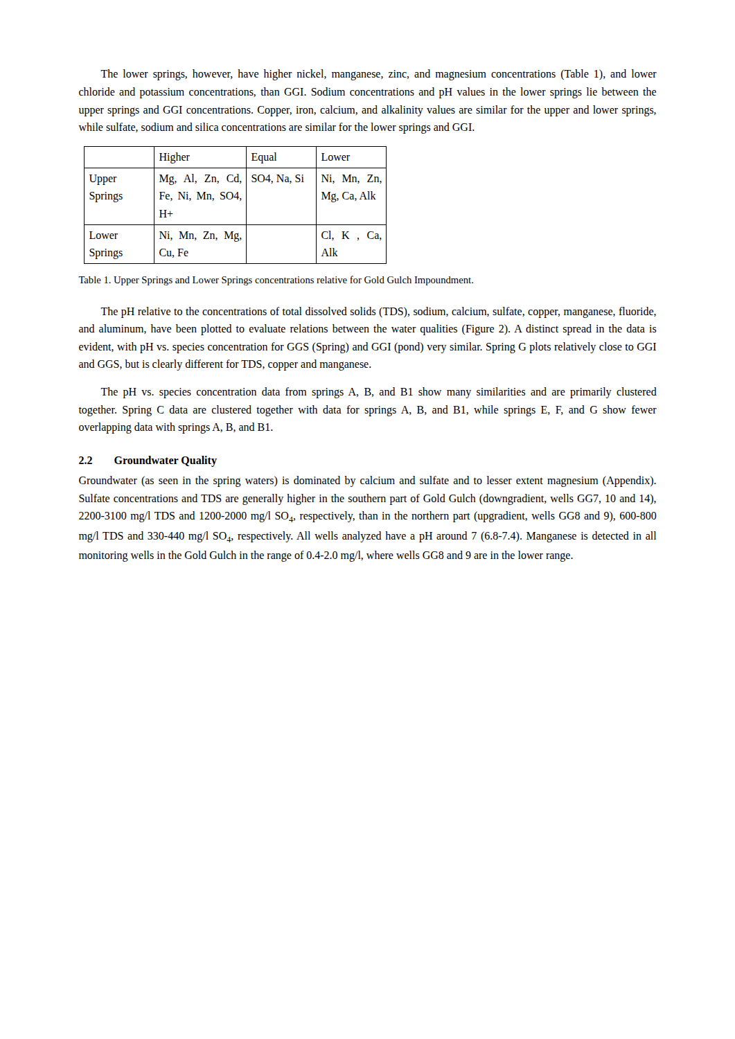The lower springs, however, have higher nickel, manganese, zinc, and magnesium concentrations (Table 1), and lower chloride and potassium concentrations, than GGI. Sodium concentrations and pH values in the lower springs lie between the upper springs and GGI concentrations. Copper, iron, calcium, and alkalinity values are similar for the upper and lower springs, while sulfate, sodium and silica concentrations are similar for the lower springs and GGI.
| | Higher | Equal | Lower |
| Upper Springs | Mg, Al, Zn, Cd, Fe, Ni, Mn, SO4, H+ | SO4, Na, Si | Ni, Mn, Zn, Mg, Ca, Alk |
| Lower Springs | Ni, Mn, Zn, Mg, Cu, Fe | | Cl, K , Ca, Alk |
Table 1. Upper Springs and Lower Springs concentrations relative for Gold Gulch Impoundment.
The pH relative to the concentrations of total dissolved solids (TDS), sodium, calcium, sulfate, copper, manganese, fluoride, and aluminum, have been plotted to evaluate relations between the water qualities (Figure 2). A distinct spread in the data is evident, with pH vs. species concentration for GGS (Spring) and GGI (pond) very similar. Spring G plots relatively close to GGI and GGS, but is clearly different for TDS, copper and manganese.
The pH vs. species concentration data from springs A, B, and B1 show many similarities and are primarily clustered together. Spring C data are clustered together with data for springs A, B, and B1, while springs E, F, and G show fewer overlapping data with springs A, B, and B1.
2.2 Groundwater Quality
Groundwater (as seen in the spring waters) is dominated by calcium and sulfate and to lesser extent magnesium (Appendix). Sulfate concentrations and TDS are generally higher in the southern part of Gold Gulch (downgradient, wells GG7, 10 and 14), 2200-3100 mg/l TDS and 1200-2000 mg/l SO4, respectively, than in the northern part (upgradient, wells GG8 and 9), 600-800 mg/l TDS and 330-440 mg/l SO4, respectively. All wells analyzed have a pH around 7 (6.8-7.4). Manganese is detected in all monitoring wells in the Gold Gulch in the range of 0.4-2.0 mg/l, where wells GG8 and 9 are in the lower range.